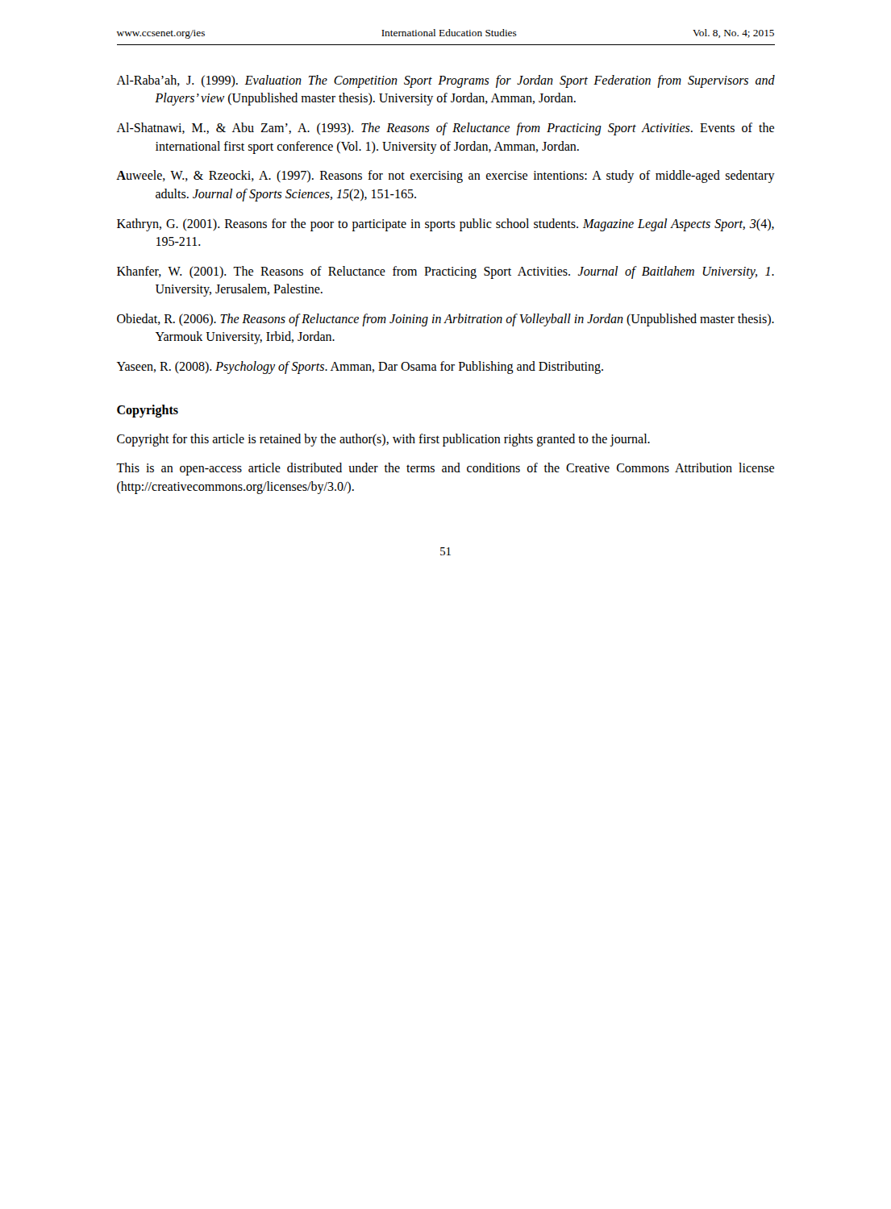www.ccsenet.org/ies International Education Studies Vol. 8, No. 4; 2015
Al-Raba’ah, J. (1999). Evaluation The Competition Sport Programs for Jordan Sport Federation from Supervisors and Players’ view (Unpublished master thesis). University of Jordan, Amman, Jordan.
Al-Shatnawi, M., & Abu Zam’, A. (1993). The Reasons of Reluctance from Practicing Sport Activities. Events of the international first sport conference (Vol. 1). University of Jordan, Amman, Jordan.
Auweele, W., & Rzeocki, A. (1997). Reasons for not exercising an exercise intentions: A study of middle-aged sedentary adults. Journal of Sports Sciences, 15(2), 151-165.
Kathryn, G. (2001). Reasons for the poor to participate in sports public school students. Magazine Legal Aspects Sport, 3(4), 195-211.
Khanfer, W. (2001). The Reasons of Reluctance from Practicing Sport Activities. Journal of Baitlahem University, 1. University, Jerusalem, Palestine.
Obiedat, R. (2006). The Reasons of Reluctance from Joining in Arbitration of Volleyball in Jordan (Unpublished master thesis). Yarmouk University, Irbid, Jordan.
Yaseen, R. (2008). Psychology of Sports. Amman, Dar Osama for Publishing and Distributing.
Copyrights
Copyright for this article is retained by the author(s), with first publication rights granted to the journal.
This is an open-access article distributed under the terms and conditions of the Creative Commons Attribution license (http://creativecommons.org/licenses/by/3.0/).
51